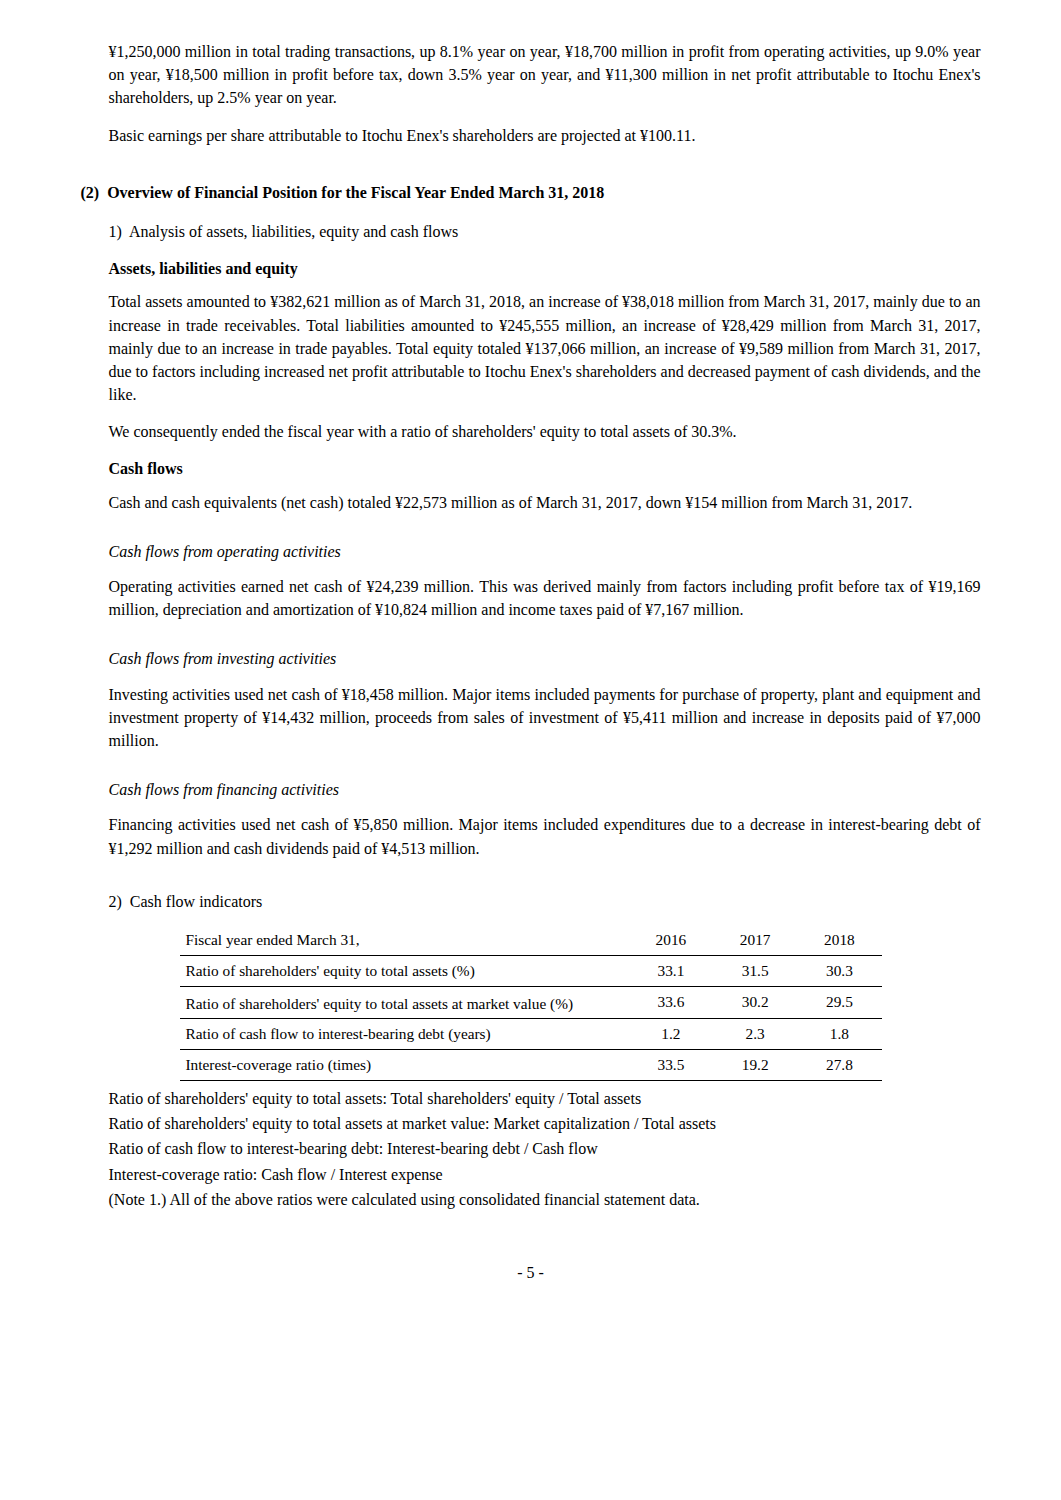¥1,250,000 million in total trading transactions, up 8.1% year on year, ¥18,700 million in profit from operating activities, up 9.0% year on year, ¥18,500 million in profit before tax, down 3.5% year on year, and ¥11,300 million in net profit attributable to Itochu Enex's shareholders, up 2.5% year on year.
Basic earnings per share attributable to Itochu Enex's shareholders are projected at ¥100.11.
(2) Overview of Financial Position for the Fiscal Year Ended March 31, 2018
1) Analysis of assets, liabilities, equity and cash flows
Assets, liabilities and equity
Total assets amounted to ¥382,621 million as of March 31, 2018, an increase of ¥38,018 million from March 31, 2017, mainly due to an increase in trade receivables. Total liabilities amounted to ¥245,555 million, an increase of ¥28,429 million from March 31, 2017, mainly due to an increase in trade payables. Total equity totaled ¥137,066 million, an increase of ¥9,589 million from March 31, 2017, due to factors including increased net profit attributable to Itochu Enex's shareholders and decreased payment of cash dividends, and the like.
We consequently ended the fiscal year with a ratio of shareholders' equity to total assets of 30.3%.
Cash flows
Cash and cash equivalents (net cash) totaled ¥22,573 million as of March 31, 2017, down ¥154 million from March 31, 2017.
Cash flows from operating activities
Operating activities earned net cash of ¥24,239 million. This was derived mainly from factors including profit before tax of ¥19,169 million, depreciation and amortization of ¥10,824 million and income taxes paid of ¥7,167 million.
Cash flows from investing activities
Investing activities used net cash of ¥18,458 million. Major items included payments for purchase of property, plant and equipment and investment property of ¥14,432 million, proceeds from sales of investment of ¥5,411 million and increase in deposits paid of ¥7,000 million.
Cash flows from financing activities
Financing activities used net cash of ¥5,850 million. Major items included expenditures due to a decrease in interest-bearing debt of ¥1,292 million and cash dividends paid of ¥4,513 million.
2) Cash flow indicators
| Fiscal year ended March 31, | 2016 | 2017 | 2018 |
| --- | --- | --- | --- |
| Ratio of shareholders' equity to total assets (%) | 33.1 | 31.5 | 30.3 |
| Ratio of shareholders' equity to total assets at market value (%) | 33.6 | 30.2 | 29.5 |
| Ratio of cash flow to interest-bearing debt (years) | 1.2 | 2.3 | 1.8 |
| Interest-coverage ratio (times) | 33.5 | 19.2 | 27.8 |
Ratio of shareholders' equity to total assets: Total shareholders' equity / Total assets
Ratio of shareholders' equity to total assets at market value: Market capitalization / Total assets
Ratio of cash flow to interest-bearing debt: Interest-bearing debt / Cash flow
Interest-coverage ratio: Cash flow / Interest expense
(Note 1.) All of the above ratios were calculated using consolidated financial statement data.
- 5 -